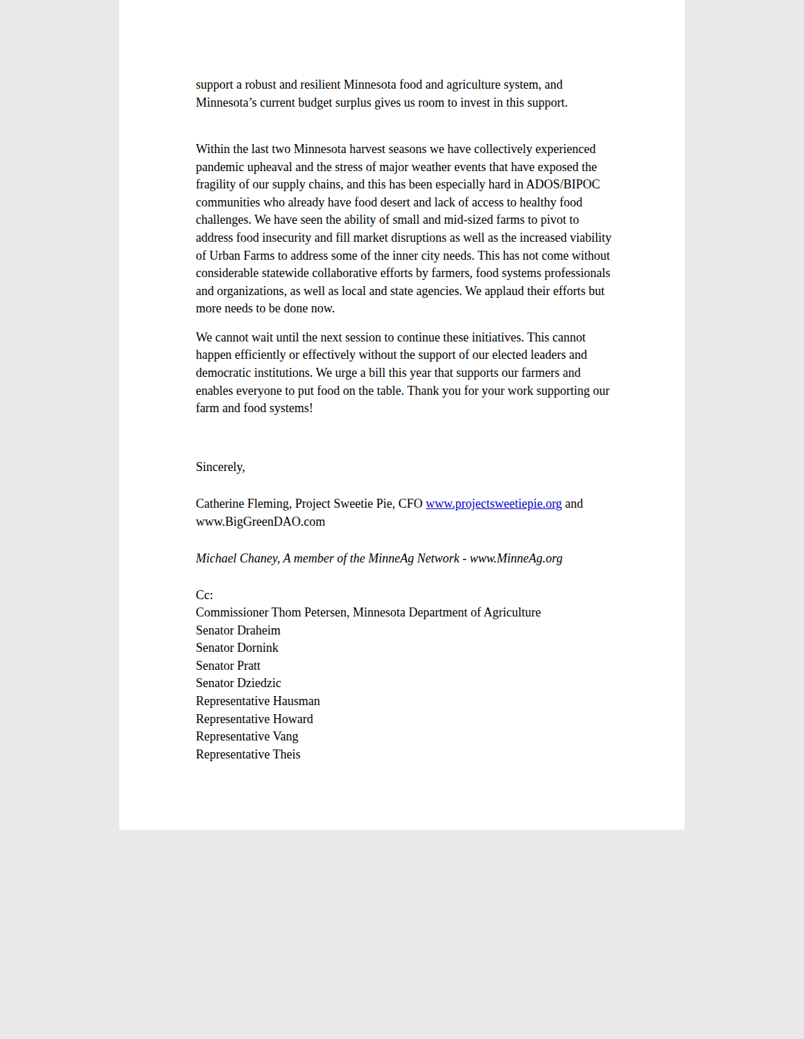support a robust and resilient Minnesota food and agriculture system, and Minnesota’s current budget surplus gives us room to invest in this support.
Within the last two Minnesota harvest seasons we have collectively experienced pandemic upheaval and the stress of major weather events that have exposed the fragility of our supply chains, and this has been especially hard in ADOS/BIPOC communities who already have food desert and lack of access to healthy food challenges. We have seen the ability of small and mid-sized farms to pivot to address food insecurity and fill market disruptions as well as the increased viability of Urban Farms to address some of the inner city needs. This has not come without considerable statewide collaborative efforts by farmers, food systems professionals and organizations, as well as local and state agencies. We applaud their efforts but more needs to be done now.
We cannot wait until the next session to continue these initiatives. This cannot happen efficiently or effectively without the support of our elected leaders and democratic institutions. We urge a bill this year that supports our farmers and enables everyone to put food on the table. Thank you for your work supporting our farm and food systems!
Sincerely,
Catherine Fleming, Project Sweetie Pie, CFO www.projectsweetiepie.org and www.BigGreenDAO.com
Michael Chaney, A member of the MinneAg Network - www.MinneAg.org
Cc:
Commissioner Thom Petersen, Minnesota Department of Agriculture
Senator Draheim
Senator Dornink
Senator Pratt
Senator Dziedzic
Representative Hausman
Representative Howard
Representative Vang
Representative Theis